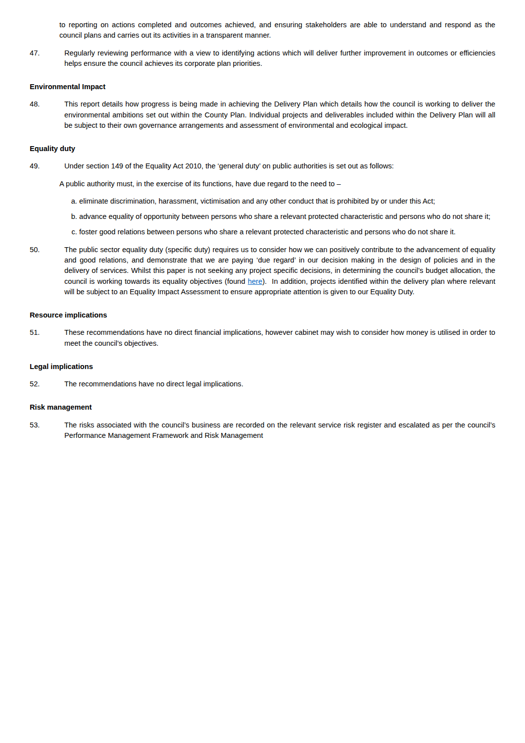to reporting on actions completed and outcomes achieved, and ensuring stakeholders are able to understand and respond as the council plans and carries out its activities in a transparent manner.
47.
Regularly reviewing performance with a view to identifying actions which will deliver further improvement in outcomes or efficiencies helps ensure the council achieves its corporate plan priorities.
Environmental Impact
48.
This report details how progress is being made in achieving the Delivery Plan which details how the council is working to deliver the environmental ambitions set out within the County Plan. Individual projects and deliverables included within the Delivery Plan will all be subject to their own governance arrangements and assessment of environmental and ecological impact.
Equality duty
49.
Under section 149 of the Equality Act 2010, the ‘general duty’ on public authorities is set out as follows:
A public authority must, in the exercise of its functions, have due regard to the need to –
eliminate discrimination, harassment, victimisation and any other conduct that is prohibited by or under this Act;
advance equality of opportunity between persons who share a relevant protected characteristic and persons who do not share it;
foster good relations between persons who share a relevant protected characteristic and persons who do not share it.
50.
The public sector equality duty (specific duty) requires us to consider how we can positively contribute to the advancement of equality and good relations, and demonstrate that we are paying ‘due regard’ in our decision making in the design of policies and in the delivery of services. Whilst this paper is not seeking any project specific decisions, in determining the council’s budget allocation, the council is working towards its equality objectives (found here). In addition, projects identified within the delivery plan where relevant will be subject to an Equality Impact Assessment to ensure appropriate attention is given to our Equality Duty.
Resource implications
51.
These recommendations have no direct financial implications, however cabinet may wish to consider how money is utilised in order to meet the council’s objectives.
Legal implications
52.
The recommendations have no direct legal implications.
Risk management
53.
The risks associated with the council’s business are recorded on the relevant service risk register and escalated as per the council’s Performance Management Framework and Risk Management